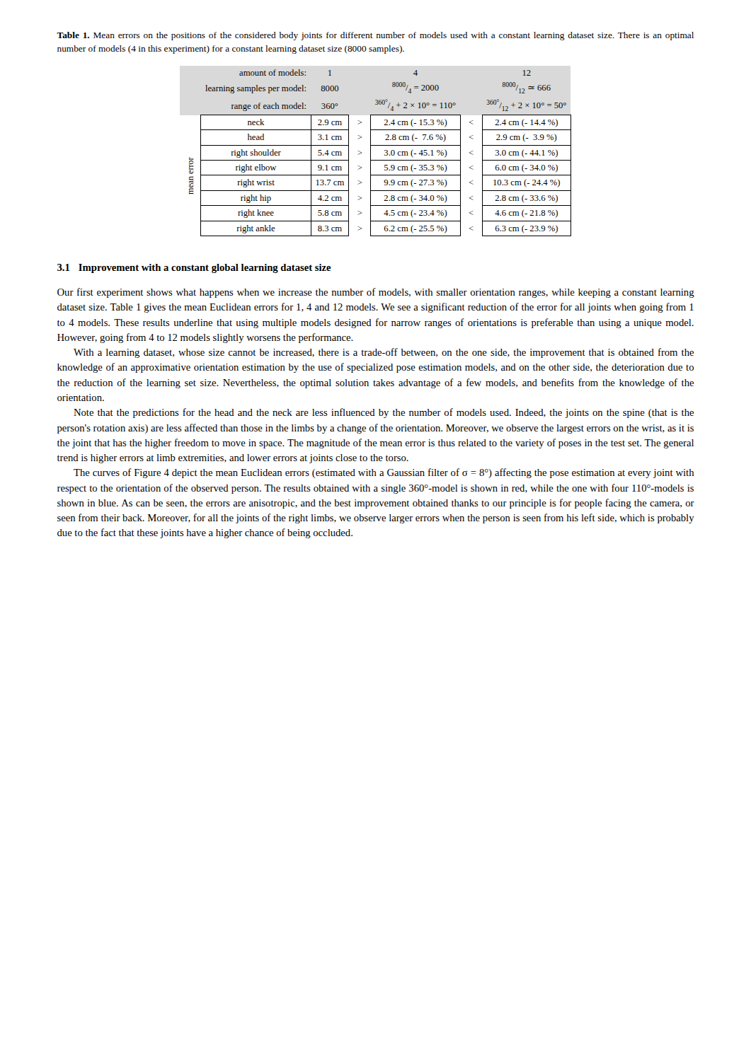Table 1. Mean errors on the positions of the considered body joints for different number of models used with a constant learning dataset size. There is an optimal number of models (4 in this experiment) for a constant learning dataset size (8000 samples).
| | amount of models: | 1 | | 4 | | 12 |
| | learning samples per model: | 8000 | | 8000 / 4 = 2000 | | 8000 / 12 ≃ 666 |
| | range of each model: | 360° | | 360° / 4 + 2 × 10° = 110° | | 360° / 12 + 2 × 10° = 50° |
| mean error | neck | 2.9 cm | > | 2.4 cm (- 15.3 %) | < | 2.4 cm (- 14.4 %) |
| head | 3.1 cm | > | 2.8 cm (- 7.6 %) | < | 2.9 cm (- 3.9 %) |
| right shoulder | 5.4 cm | > | 3.0 cm (- 45.1 %) | < | 3.0 cm (- 44.1 %) |
| right elbow | 9.1 cm | > | 5.9 cm (- 35.3 %) | < | 6.0 cm (- 34.0 %) |
| right wrist | 13.7 cm | > | 9.9 cm (- 27.3 %) | < | 10.3 cm (- 24.4 %) |
| right hip | 4.2 cm | > | 2.8 cm (- 34.0 %) | < | 2.8 cm (- 33.6 %) |
| right knee | 5.8 cm | > | 4.5 cm (- 23.4 %) | < | 4.6 cm (- 21.8 %) |
| right ankle | 8.3 cm | > | 6.2 cm (- 25.5 %) | < | 6.3 cm (- 23.9 %) |
3.1 Improvement with a constant global learning dataset size
Our first experiment shows what happens when we increase the number of models, with smaller orientation ranges, while keeping a constant learning dataset size. Table 1 gives the mean Euclidean errors for 1, 4 and 12 models. We see a significant reduction of the error for all joints when going from 1 to 4 models. These results underline that using multiple models designed for narrow ranges of orientations is preferable than using a unique model. However, going from 4 to 12 models slightly worsens the performance.
With a learning dataset, whose size cannot be increased, there is a trade-off between, on the one side, the improvement that is obtained from the knowledge of an approximative orientation estimation by the use of specialized pose estimation models, and on the other side, the deterioration due to the reduction of the learning set size. Nevertheless, the optimal solution takes advantage of a few models, and benefits from the knowledge of the orientation.
Note that the predictions for the head and the neck are less influenced by the number of models used. Indeed, the joints on the spine (that is the person's rotation axis) are less affected than those in the limbs by a change of the orientation. Moreover, we observe the largest errors on the wrist, as it is the joint that has the higher freedom to move in space. The magnitude of the mean error is thus related to the variety of poses in the test set. The general trend is higher errors at limb extremities, and lower errors at joints close to the torso.
The curves of Figure 4 depict the mean Euclidean errors (estimated with a Gaussian filter of σ = 8°) affecting the pose estimation at every joint with respect to the orientation of the observed person. The results obtained with a single 360°-model is shown in red, while the one with four 110°-models is shown in blue. As can be seen, the errors are anisotropic, and the best improvement obtained thanks to our principle is for people facing the camera, or seen from their back. Moreover, for all the joints of the right limbs, we observe larger errors when the person is seen from his left side, which is probably due to the fact that these joints have a higher chance of being occluded.